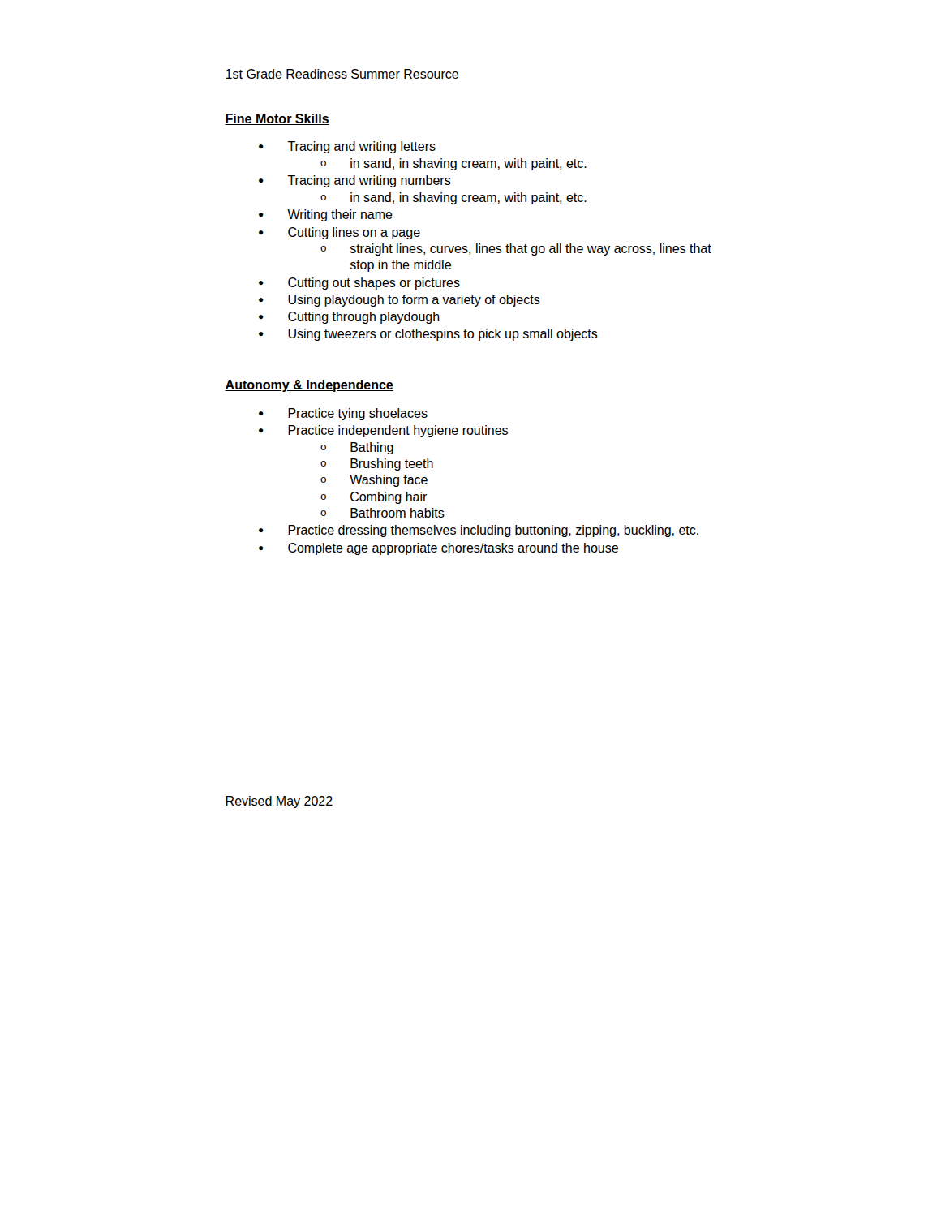1st Grade Readiness Summer Resource
Fine Motor Skills
Tracing and writing letters
in sand, in shaving cream, with paint, etc.
Tracing and writing numbers
in sand, in shaving cream, with paint, etc.
Writing their name
Cutting lines on a page
straight lines, curves, lines that go all the way across, lines that stop in the middle
Cutting out shapes or pictures
Using playdough to form a variety of objects
Cutting through playdough
Using tweezers or clothespins to pick up small objects
Autonomy & Independence
Practice tying shoelaces
Practice independent hygiene routines
Bathing
Brushing teeth
Washing face
Combing hair
Bathroom habits
Practice dressing themselves including buttoning, zipping, buckling, etc.
Complete age appropriate chores/tasks around the house
Revised May 2022